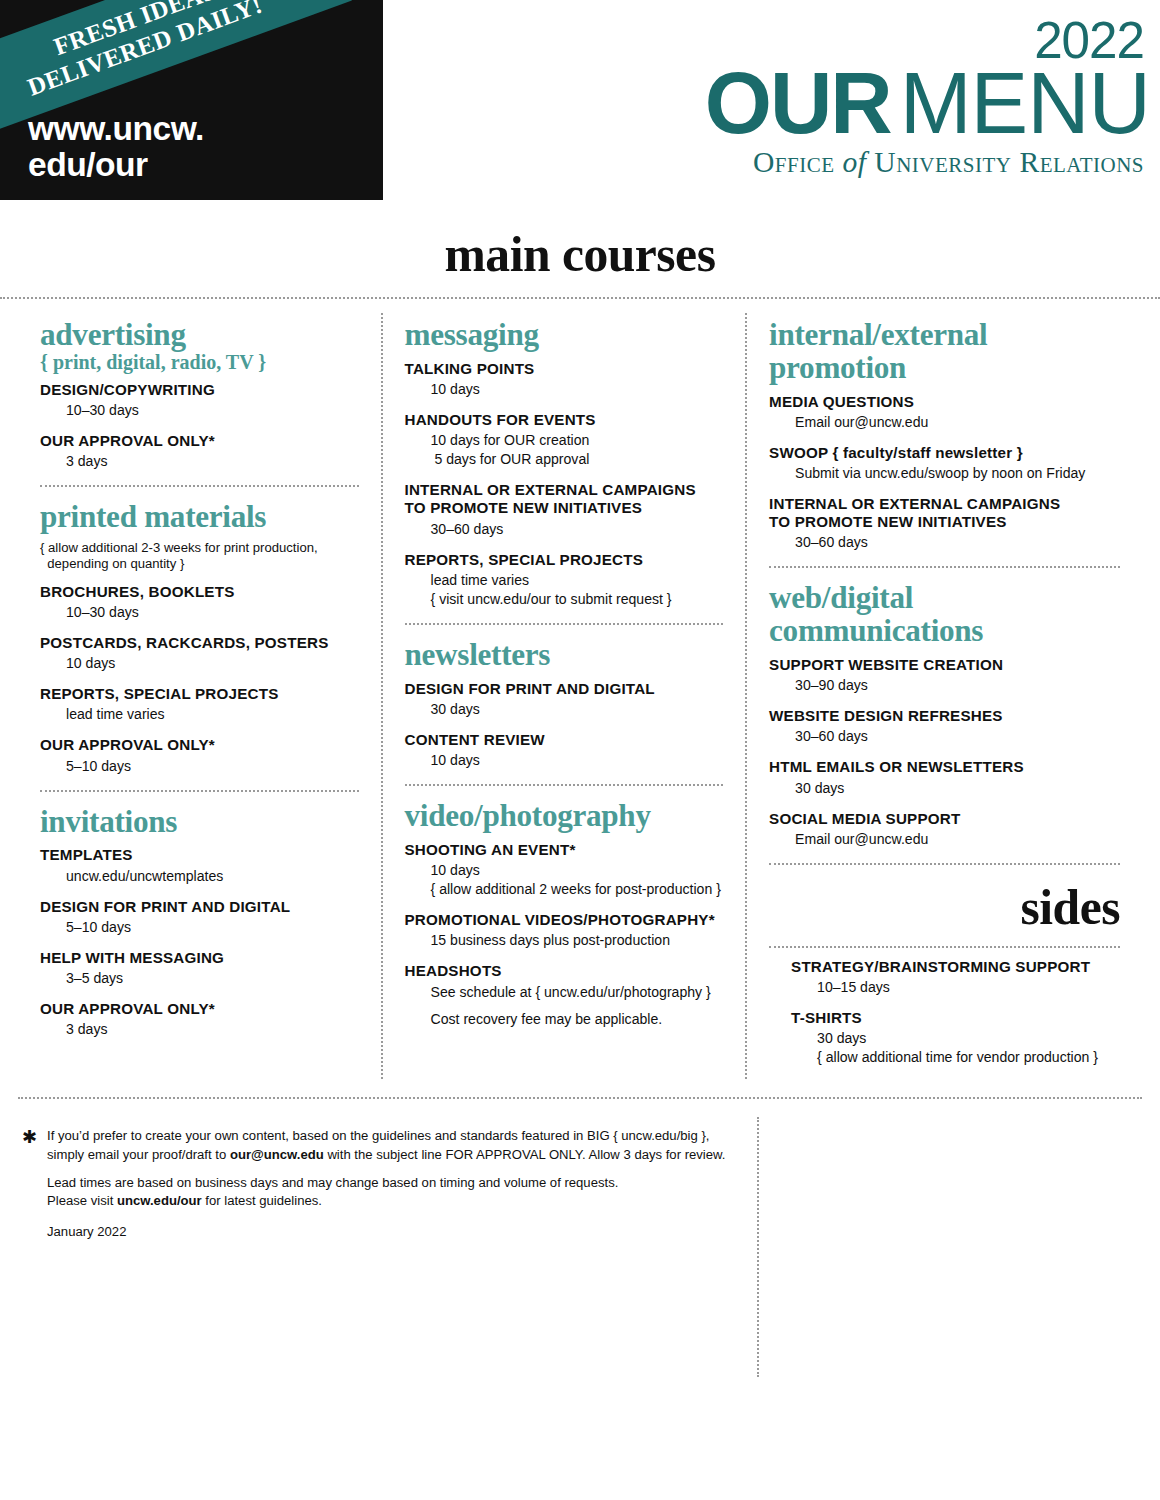Fresh Ideas
Delivered Daily!
www.uncw.
edu/our
2022
OUR MENU
Office of University Relations
main courses
advertising { print, digital, radio, TV }
Design/Copywriting
10–30 days
OUR Approval Only*
3 days
printed materials
{ allow additional 2-3 weeks for print production,
depending on quantity }
Brochures, Booklets
10–30 days
Postcards, Rackcards, Posters
10 days
Reports, Special Projects
lead time varies
OUR Approval Only*
5–10 days
invitations
Templates
uncw.edu/uncwtemplates
Design for Print and Digital
5–10 days
Help with Messaging
3–5 days
OUR Approval Only*
3 days
messaging
Talking Points
10 days
Handouts for Events
10 days for OUR creation
5 days for OUR approval
Internal or External Campaigns
to Promote New Initiatives
30–60 days
Reports, Special Projects
lead time varies
{ visit uncw.edu/our to submit request }
newsletters
Design for Print and Digital
30 days
Content Review
10 days
video/photography
Shooting an Event*
10 days
{ allow additional 2 weeks for post-production }
Promotional Videos/Photography*
15 business days plus post-production
Headshots
See schedule at { uncw.edu/ur/photography }
Cost recovery fee may be applicable.
internal/external
promotion
Media Questions
Email our@uncw.edu
SWOOP { faculty/staff newsletter }
Submit via uncw.edu/swoop by noon on Friday
Internal or External Campaigns
to Promote New Initiatives
30–60 days
web/digital
communications
Support Website Creation
30–90 days
Website Design Refreshes
30–60 days
HTML Emails or Newsletters
30 days
Social Media Support
Email our@uncw.edu
sides
Strategy/Brainstorming Support
10–15 days
T-Shirts
30 days
{ allow additional time for vendor production }
✱
If you’d prefer to create your own content, based on the guidelines and standards featured in BIG { uncw.edu/big }, simply email your proof/draft to our@uncw.edu with the subject line FOR APPROVAL ONLY. Allow 3 days for review.
Lead times are based on business days and may change based on timing and volume of requests.
Please visit uncw.edu/our for latest guidelines.
January 2022